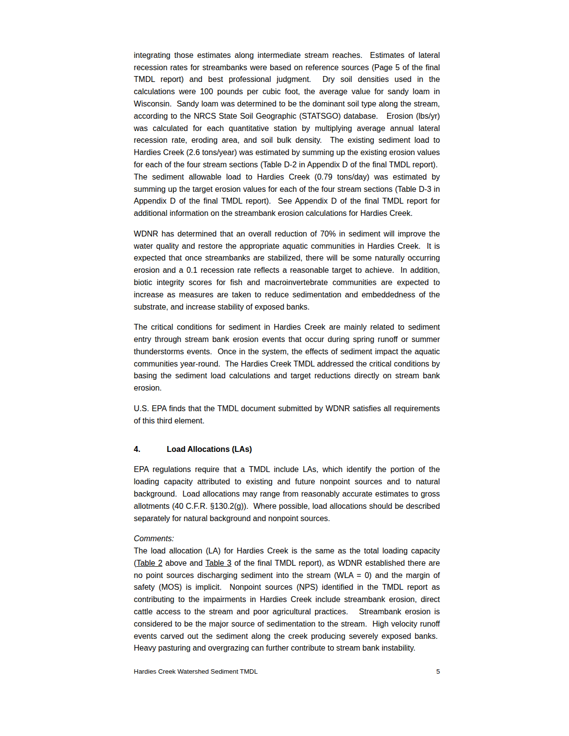integrating those estimates along intermediate stream reaches. Estimates of lateral recession rates for streambanks were based on reference sources (Page 5 of the final TMDL report) and best professional judgment. Dry soil densities used in the calculations were 100 pounds per cubic foot, the average value for sandy loam in Wisconsin. Sandy loam was determined to be the dominant soil type along the stream, according to the NRCS State Soil Geographic (STATSGO) database. Erosion (lbs/yr) was calculated for each quantitative station by multiplying average annual lateral recession rate, eroding area, and soil bulk density. The existing sediment load to Hardies Creek (2.6 tons/year) was estimated by summing up the existing erosion values for each of the four stream sections (Table D-2 in Appendix D of the final TMDL report). The sediment allowable load to Hardies Creek (0.79 tons/day) was estimated by summing up the target erosion values for each of the four stream sections (Table D-3 in Appendix D of the final TMDL report). See Appendix D of the final TMDL report for additional information on the streambank erosion calculations for Hardies Creek.
WDNR has determined that an overall reduction of 70% in sediment will improve the water quality and restore the appropriate aquatic communities in Hardies Creek. It is expected that once streambanks are stabilized, there will be some naturally occurring erosion and a 0.1 recession rate reflects a reasonable target to achieve. In addition, biotic integrity scores for fish and macroinvertebrate communities are expected to increase as measures are taken to reduce sedimentation and embeddedness of the substrate, and increase stability of exposed banks.
The critical conditions for sediment in Hardies Creek are mainly related to sediment entry through stream bank erosion events that occur during spring runoff or summer thunderstorms events. Once in the system, the effects of sediment impact the aquatic communities year-round. The Hardies Creek TMDL addressed the critical conditions by basing the sediment load calculations and target reductions directly on stream bank erosion.
U.S. EPA finds that the TMDL document submitted by WDNR satisfies all requirements of this third element.
4. Load Allocations (LAs)
EPA regulations require that a TMDL include LAs, which identify the portion of the loading capacity attributed to existing and future nonpoint sources and to natural background. Load allocations may range from reasonably accurate estimates to gross allotments (40 C.F.R. §130.2(g)). Where possible, load allocations should be described separately for natural background and nonpoint sources.
Comments:
The load allocation (LA) for Hardies Creek is the same as the total loading capacity (Table 2 above and Table 3 of the final TMDL report), as WDNR established there are no point sources discharging sediment into the stream (WLA = 0) and the margin of safety (MOS) is implicit. Nonpoint sources (NPS) identified in the TMDL report as contributing to the impairments in Hardies Creek include streambank erosion, direct cattle access to the stream and poor agricultural practices. Streambank erosion is considered to be the major source of sedimentation to the stream. High velocity runoff events carved out the sediment along the creek producing severely exposed banks. Heavy pasturing and overgrazing can further contribute to stream bank instability.
Hardies Creek Watershed Sediment TMDL 5